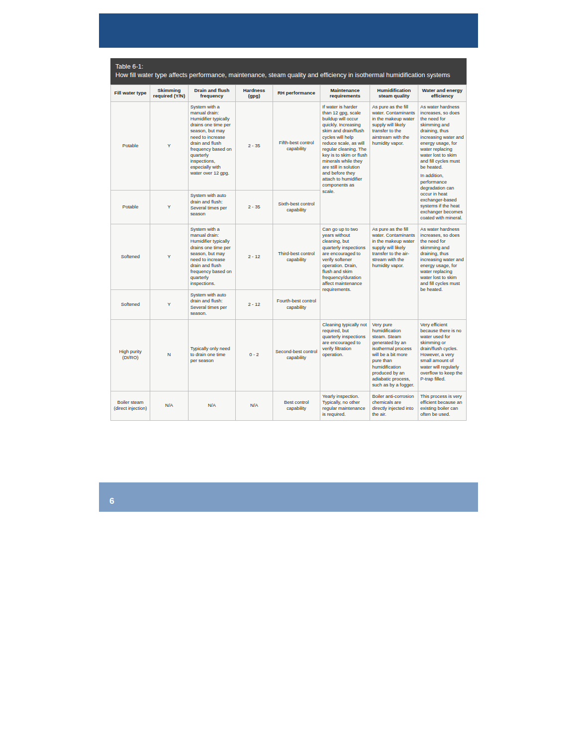Table 6-1: How fill water type affects performance, maintenance, steam quality and efficiency in isothermal humidification systems
| Fill water type | Skimming required (Y/N) | Drain and flush frequency | Hardness (gpg) | RH performance | Maintenance requirements | Humidification steam quality | Water and energy efficiency |
| --- | --- | --- | --- | --- | --- | --- | --- |
| Potable | Y | System with a manual drain: Humidifier typically drains one time per season, but may need to increase drain and flush frequency based on quarterly inspections, especially with water over 12 gpg. | 2 - 35 | Fifth-best control capability | If water is harder than 12 gpg, scale buildup will occur quickly. Increasing skim and drain/flush cycles will help reduce scale, as will regular cleaning. The key is to skim or flush minerals while they are still in solution and before they attach to humidifier components as scale. | As pure as the fill water. Contaminants in the makeup water supply will likely transfer to the airstream with the humidity vapor. | As water hardness increases, so does the need for skimming and draining, thus increasing water and energy usage, for water replacing water lost to skim and fill cycles must be heated. In addition, performance degradation can occur in heat exchanger-based systems if the heat exchanger becomes coated with mineral. |
| Potable | Y | System with auto drain and flush: Several times per season | 2 - 35 | Sixth-best control capability |
| Softened | Y | System with a manual drain: Humidifier typically drains one time per season, but may need to increase drain and flush frequency based on quarterly inspections. | 2 - 12 | Third-best control capability | Can go up to two years without cleaning, but quarterly inspections are encouraged to verify softener operation. Drain, flush and skim frequency/duration affect maintenance requirements. | As pure as the fill water. Contaminants in the makeup water supply will likely transfer to the air-stream with the humidity vapor. | As water hardness increases, so does the need for skimming and draining, thus increasing water and energy usage, for water replacing water lost to skim and fill cycles must be heated. |
| Softened | Y | System with auto drain and flush: Several times per season. | 2 - 12 | Fourth-best control capability |
| High purity (DI/RO) | N | Typically only need to drain one time per season | 0 - 2 | Second-best control capability | Cleaning typically not required, but quarterly inspections are encouraged to verify filtration operation. | Very pure humidification steam. Steam generated by an isothermal process will be a bit more pure than humidification produced by an adiabatic process, such as by a fogger. | Very efficient because there is no water used for skimming or drain/flush cycles. However, a very small amount of water will regularly overflow to keep the P-trap filled. |
| Boiler steam (direct injection) | N/A | N/A | N/A | Best control capability | Yearly inspection. Typically, no other regular maintenance is required. | Boiler anti-corrosion chemicals are directly injected into the air. | This process is very efficient because an existing boiler can often be used. |
6